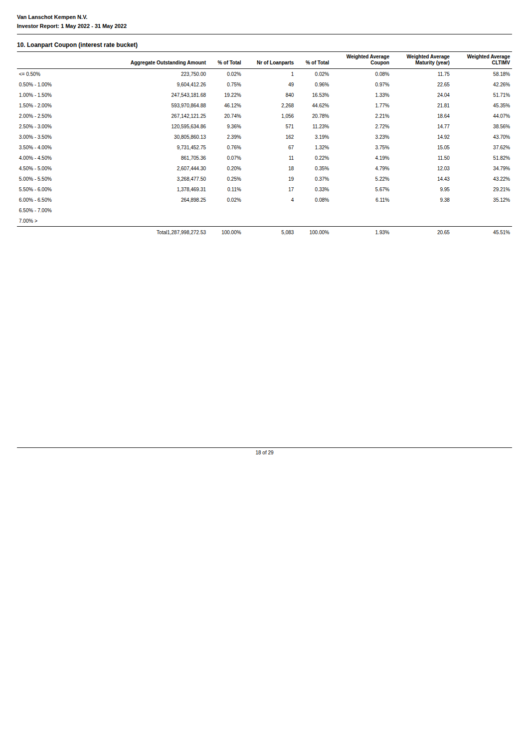Van Lanschot Kempen N.V.
Investor Report: 1 May 2022 - 31 May 2022
10. Loanpart Coupon (interest rate bucket)
| | Aggregate Outstanding Amount | % of Total | Nr of Loanparts | % of Total | Weighted Average Coupon | Weighted Average Maturity (year) | Weighted Average CLTIMV |
| --- | --- | --- | --- | --- | --- | --- | --- |
| <= 0.50% | 223,750.00 | 0.02% | 1 | 0.02% | 0.08% | 11.75 | 58.18% |
| 0.50% - 1.00% | 9,604,412.26 | 0.75% | 49 | 0.96% | 0.97% | 22.65 | 42.26% |
| 1.00% - 1.50% | 247,543,181.68 | 19.22% | 840 | 16.53% | 1.33% | 24.04 | 51.71% |
| 1.50% - 2.00% | 593,970,864.88 | 46.12% | 2,268 | 44.62% | 1.77% | 21.81 | 45.35% |
| 2.00% - 2.50% | 267,142,121.25 | 20.74% | 1,056 | 20.78% | 2.21% | 18.64 | 44.07% |
| 2.50% - 3.00% | 120,595,634.86 | 9.36% | 571 | 11.23% | 2.72% | 14.77 | 38.56% |
| 3.00% - 3.50% | 30,805,860.13 | 2.39% | 162 | 3.19% | 3.23% | 14.92 | 43.70% |
| 3.50% - 4.00% | 9,731,452.75 | 0.76% | 67 | 1.32% | 3.75% | 15.05 | 37.62% |
| 4.00% - 4.50% | 861,705.36 | 0.07% | 11 | 0.22% | 4.19% | 11.50 | 51.82% |
| 4.50% - 5.00% | 2,607,444.30 | 0.20% | 18 | 0.35% | 4.79% | 12.03 | 34.79% |
| 5.00% - 5.50% | 3,268,477.50 | 0.25% | 19 | 0.37% | 5.22% | 14.43 | 43.22% |
| 5.50% - 6.00% | 1,378,469.31 | 0.11% | 17 | 0.33% | 5.67% | 9.95 | 29.21% |
| 6.00% - 6.50% | 264,898.25 | 0.02% | 4 | 0.08% | 6.11% | 9.38 | 35.12% |
| 6.50% - 7.00% | | | | | | | |
| 7.00% > | | | | | | | |
| | Total 1,287,998,272.53 | 100.00% | 5,083 | 100.00% | 1.93% | 20.65 | 45.51% |
18 of 29